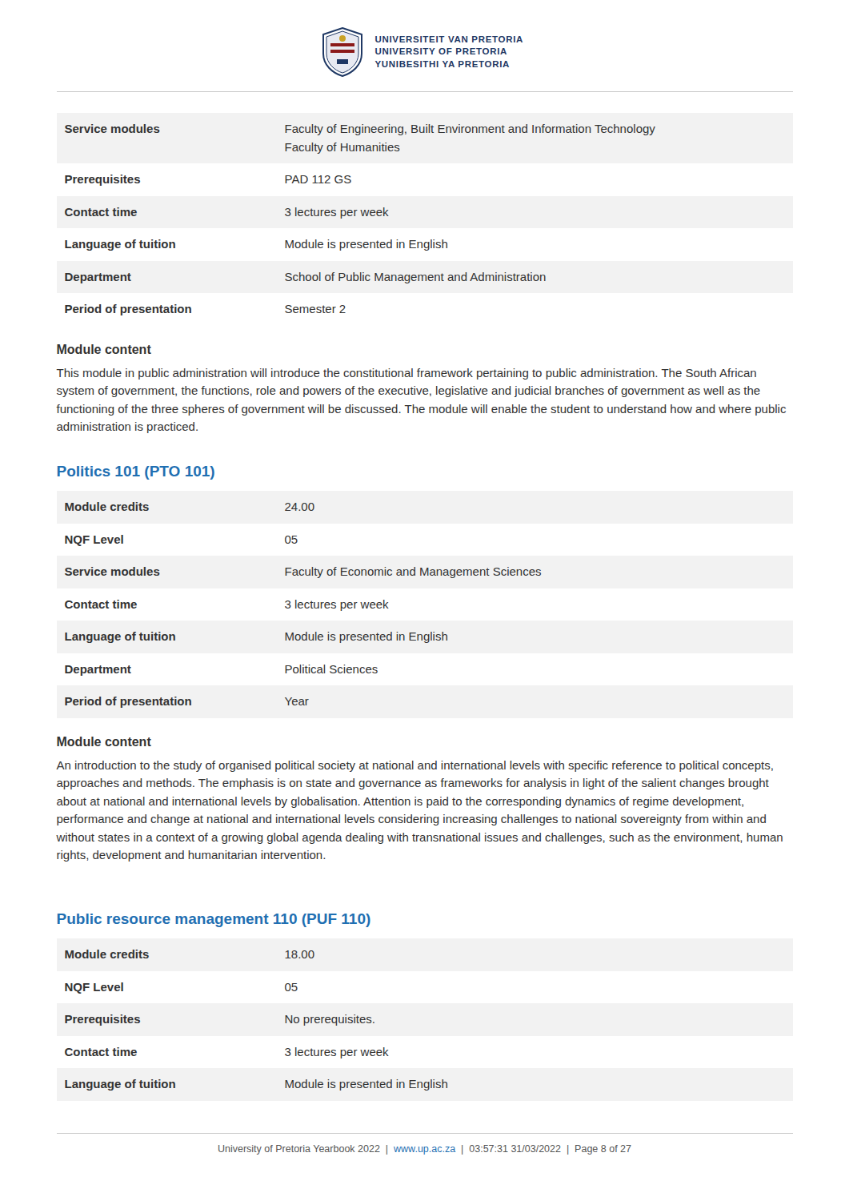Universiteit van Pretoria University of Pretoria Yunibesithi ya Pretoria
| Service modules | Faculty of Engineering, Built Environment and Information Technology Faculty of Humanities |
| Prerequisites | PAD 112 GS |
| Contact time | 3 lectures per week |
| Language of tuition | Module is presented in English |
| Department | School of Public Management and Administration |
| Period of presentation | Semester 2 |
Module content
This module in public administration will introduce the constitutional framework pertaining to public administration. The South African system of government, the functions, role and powers of the executive, legislative and judicial branches of government as well as the functioning of the three spheres of government will be discussed. The module will enable the student to understand how and where public administration is practiced.
Politics 101 (PTO 101)
| Module credits | 24.00 |
| NQF Level | 05 |
| Service modules | Faculty of Economic and Management Sciences |
| Contact time | 3 lectures per week |
| Language of tuition | Module is presented in English |
| Department | Political Sciences |
| Period of presentation | Year |
Module content
An introduction to the study of organised political society at national and international levels with specific reference to political concepts, approaches and methods. The emphasis is on state and governance as frameworks for analysis in light of the salient changes brought about at national and international levels by globalisation. Attention is paid to the corresponding dynamics of regime development, performance and change at national and international levels considering increasing challenges to national sovereignty from within and without states in a context of a growing global agenda dealing with transnational issues and challenges, such as the environment, human rights, development and humanitarian intervention.
Public resource management 110 (PUF 110)
| Module credits | 18.00 |
| NQF Level | 05 |
| Prerequisites | No prerequisites. |
| Contact time | 3 lectures per week |
| Language of tuition | Module is presented in English |
University of Pretoria Yearbook 2022 | www.up.ac.za | 03:57:31 31/03/2022 | Page 8 of 27